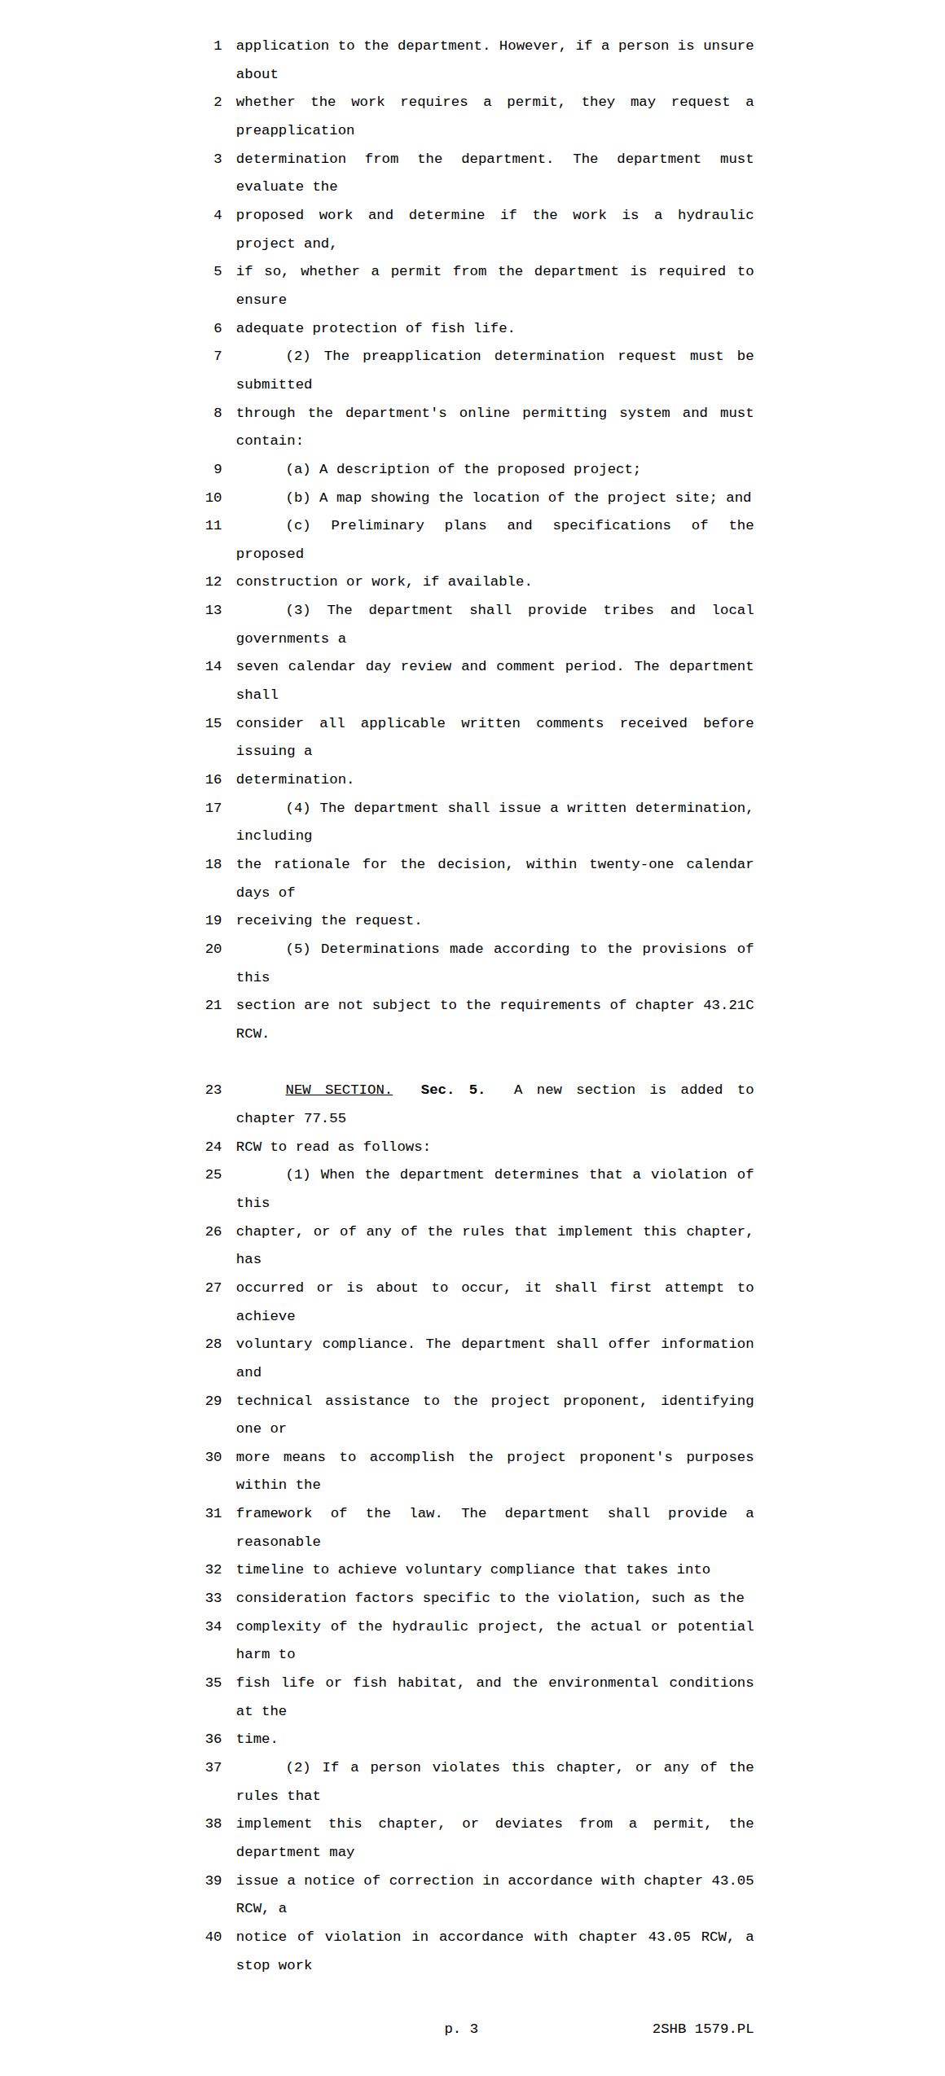application to the department. However, if a person is unsure about
whether the work requires a permit, they may request a preapplication
determination from the department. The department must evaluate the
proposed work and determine if the work is a hydraulic project and,
if so, whether a permit from the department is required to ensure
adequate protection of fish life.
(2) The preapplication determination request must be submitted
through the department's online permitting system and must contain:
(a) A description of the proposed project;
(b) A map showing the location of the project site; and
(c) Preliminary plans and specifications of the proposed
construction or work, if available.
(3) The department shall provide tribes and local governments a
seven calendar day review and comment period. The department shall
consider all applicable written comments received before issuing a
determination.
(4) The department shall issue a written determination, including
the rationale for the decision, within twenty-one calendar days of
receiving the request.
(5) Determinations made according to the provisions of this
section are not subject to the requirements of chapter 43.21C RCW.
NEW SECTION. Sec. 5. A new section is added to chapter 77.55
RCW to read as follows:
(1) When the department determines that a violation of this
chapter, or of any of the rules that implement this chapter, has
occurred or is about to occur, it shall first attempt to achieve
voluntary compliance. The department shall offer information and
technical assistance to the project proponent, identifying one or
more means to accomplish the project proponent's purposes within the
framework of the law. The department shall provide a reasonable
timeline to achieve voluntary compliance that takes into
consideration factors specific to the violation, such as the
complexity of the hydraulic project, the actual or potential harm to
fish life or fish habitat, and the environmental conditions at the
time.
(2) If a person violates this chapter, or any of the rules that
implement this chapter, or deviates from a permit, the department may
issue a notice of correction in accordance with chapter 43.05 RCW, a
notice of violation in accordance with chapter 43.05 RCW, a stop work
p. 3 2SHB 1579.PL